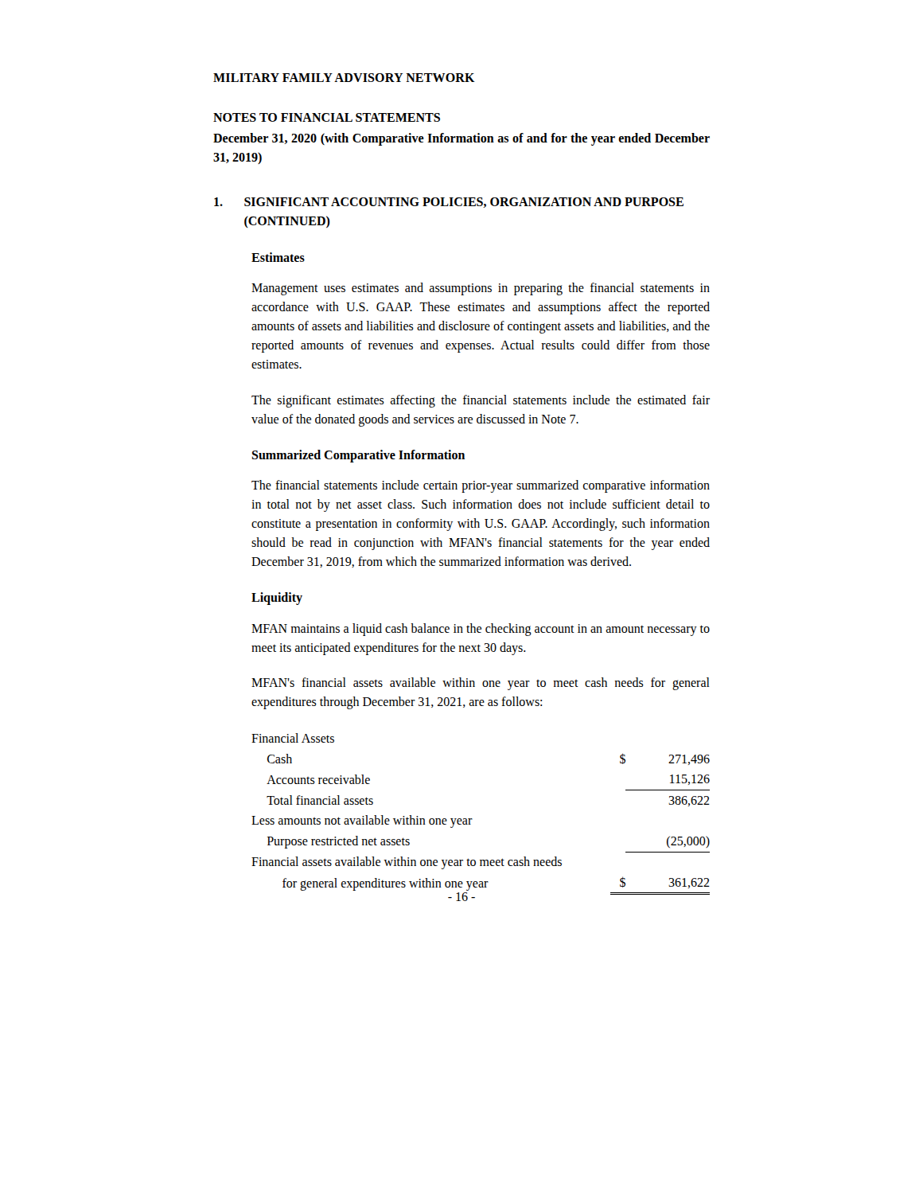MILITARY FAMILY ADVISORY NETWORK
NOTES TO FINANCIAL STATEMENTS
December 31, 2020 (with Comparative Information as of and for the year ended December 31, 2019)
1. SIGNIFICANT ACCOUNTING POLICIES, ORGANIZATION AND PURPOSE (CONTINUED)
Estimates
Management uses estimates and assumptions in preparing the financial statements in accordance with U.S. GAAP. These estimates and assumptions affect the reported amounts of assets and liabilities and disclosure of contingent assets and liabilities, and the reported amounts of revenues and expenses. Actual results could differ from those estimates.
The significant estimates affecting the financial statements include the estimated fair value of the donated goods and services are discussed in Note 7.
Summarized Comparative Information
The financial statements include certain prior-year summarized comparative information in total not by net asset class. Such information does not include sufficient detail to constitute a presentation in conformity with U.S. GAAP. Accordingly, such information should be read in conjunction with MFAN's financial statements for the year ended December 31, 2019, from which the summarized information was derived.
Liquidity
MFAN maintains a liquid cash balance in the checking account in an amount necessary to meet its anticipated expenditures for the next 30 days.
MFAN's financial assets available within one year to meet cash needs for general expenditures through December 31, 2021, are as follows:
| Financial Assets | | | |
| Cash | | $ | 271,496 |
| Accounts receivable | | | 115,126 |
| Total financial assets | | | 386,622 |
| Less amounts not available within one year | | | |
| Purpose restricted net assets | | | (25,000) |
| Financial assets available within one year to meet cash needs | | | |
| for general expenditures within one year | | $ | 361,622 |
- 16 -